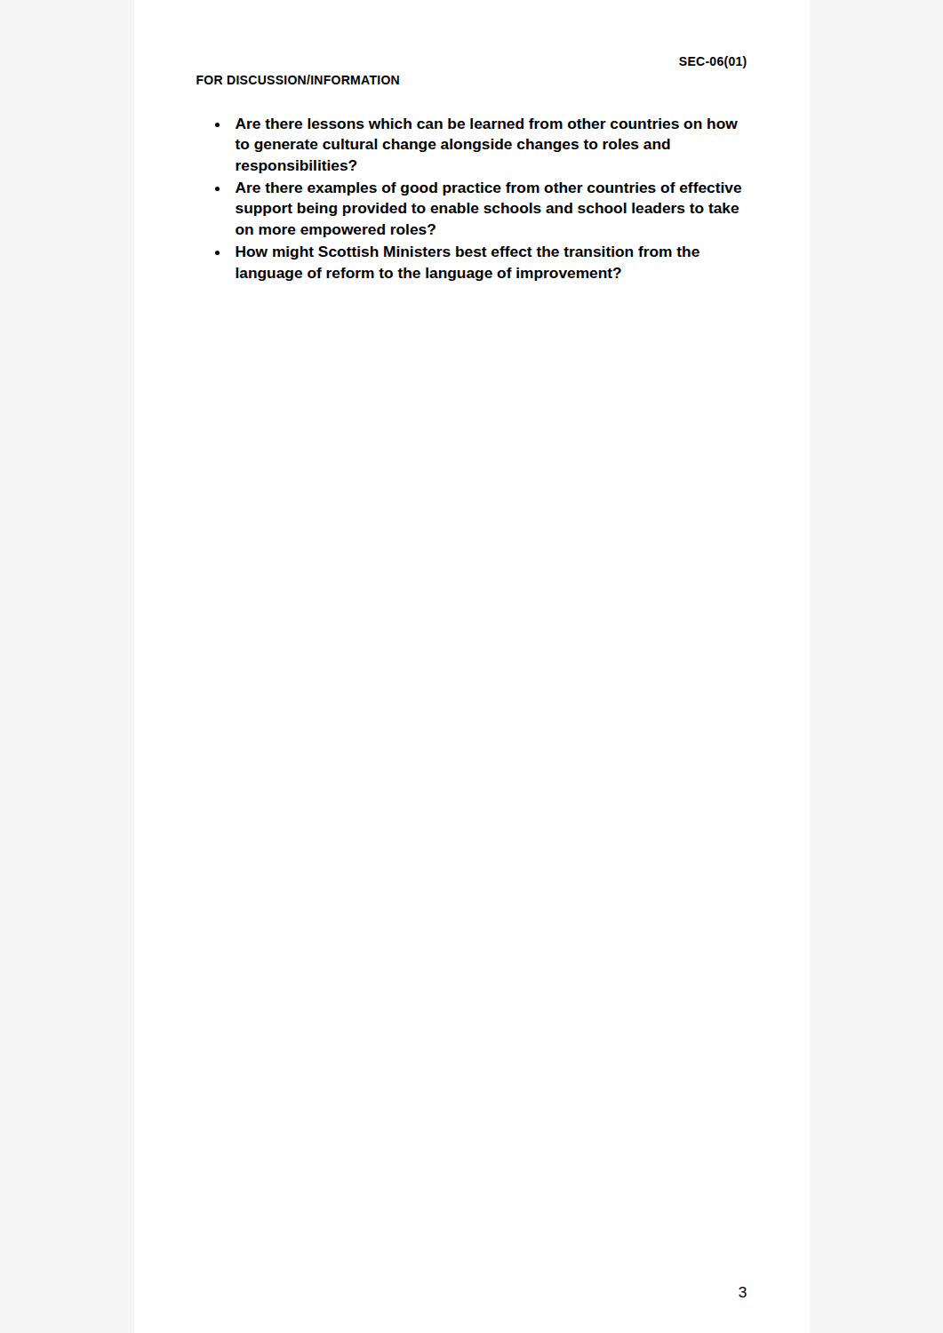SEC-06(01)
FOR DISCUSSION/INFORMATION
Are there lessons which can be learned from other countries on how to generate cultural change alongside changes to roles and responsibilities?
Are there examples of good practice from other countries of effective support being provided to enable schools and school leaders to take on more empowered roles?
How might Scottish Ministers best effect the transition from the language of reform to the language of improvement?
3